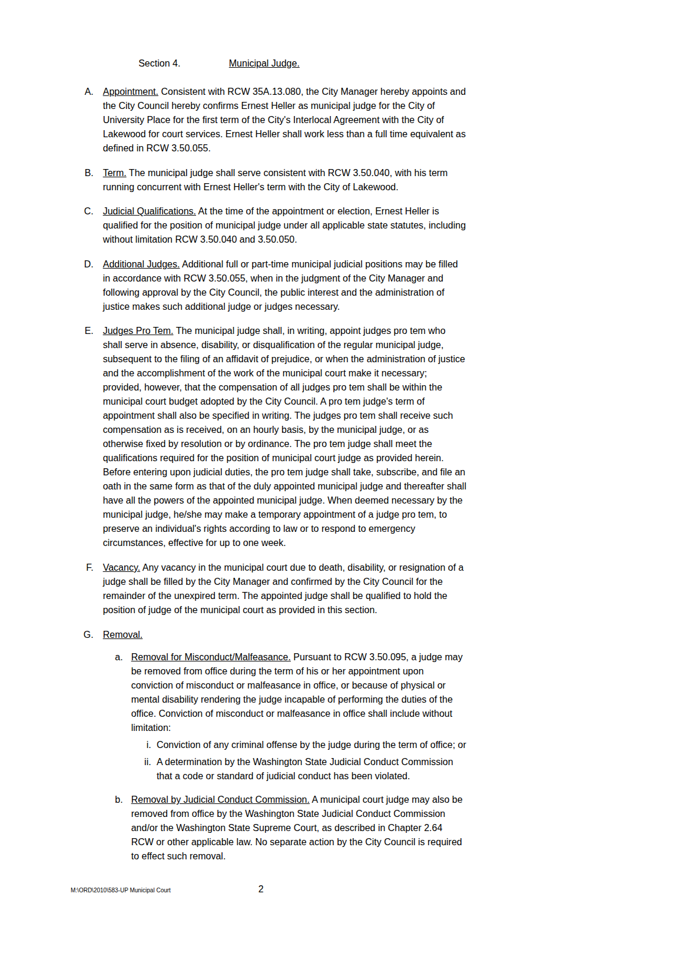Section 4. Municipal Judge.
Appointment. Consistent with RCW 35A.13.080, the City Manager hereby appoints and the City Council hereby confirms Ernest Heller as municipal judge for the City of University Place for the first term of the City's Interlocal Agreement with the City of Lakewood for court services. Ernest Heller shall work less than a full time equivalent as defined in RCW 3.50.055.
Term. The municipal judge shall serve consistent with RCW 3.50.040, with his term running concurrent with Ernest Heller's term with the City of Lakewood.
Judicial Qualifications. At the time of the appointment or election, Ernest Heller is qualified for the position of municipal judge under all applicable state statutes, including without limitation RCW 3.50.040 and 3.50.050.
Additional Judges. Additional full or part-time municipal judicial positions may be filled in accordance with RCW 3.50.055, when in the judgment of the City Manager and following approval by the City Council, the public interest and the administration of justice makes such additional judge or judges necessary.
Judges Pro Tem. The municipal judge shall, in writing, appoint judges pro tem who shall serve in absence, disability, or disqualification of the regular municipal judge, subsequent to the filing of an affidavit of prejudice, or when the administration of justice and the accomplishment of the work of the municipal court make it necessary; provided, however, that the compensation of all judges pro tem shall be within the municipal court budget adopted by the City Council. A pro tem judge's term of appointment shall also be specified in writing. The judges pro tem shall receive such compensation as is received, on an hourly basis, by the municipal judge, or as otherwise fixed by resolution or by ordinance. The pro tem judge shall meet the qualifications required for the position of municipal court judge as provided herein. Before entering upon judicial duties, the pro tem judge shall take, subscribe, and file an oath in the same form as that of the duly appointed municipal judge and thereafter shall have all the powers of the appointed municipal judge. When deemed necessary by the municipal judge, he/she may make a temporary appointment of a judge pro tem, to preserve an individual's rights according to law or to respond to emergency circumstances, effective for up to one week.
Vacancy. Any vacancy in the municipal court due to death, disability, or resignation of a judge shall be filled by the City Manager and confirmed by the City Council for the remainder of the unexpired term. The appointed judge shall be qualified to hold the position of judge of the municipal court as provided in this section.
Removal.
Removal for Misconduct/Malfeasance. Pursuant to RCW 3.50.095, a judge may be removed from office during the term of his or her appointment upon conviction of misconduct or malfeasance in office, or because of physical or mental disability rendering the judge incapable of performing the duties of the office. Conviction of misconduct or malfeasance in office shall include without limitation:
Conviction of any criminal offense by the judge during the term of office; or
A determination by the Washington State Judicial Conduct Commission that a code or standard of judicial conduct has been violated.
Removal by Judicial Conduct Commission. A municipal court judge may also be removed from office by the Washington State Judicial Conduct Commission and/or the Washington State Supreme Court, as described in Chapter 2.64 RCW or other applicable law. No separate action by the City Council is required to effect such removal.
M:\ORD\2010\583-UP Municipal Court 2